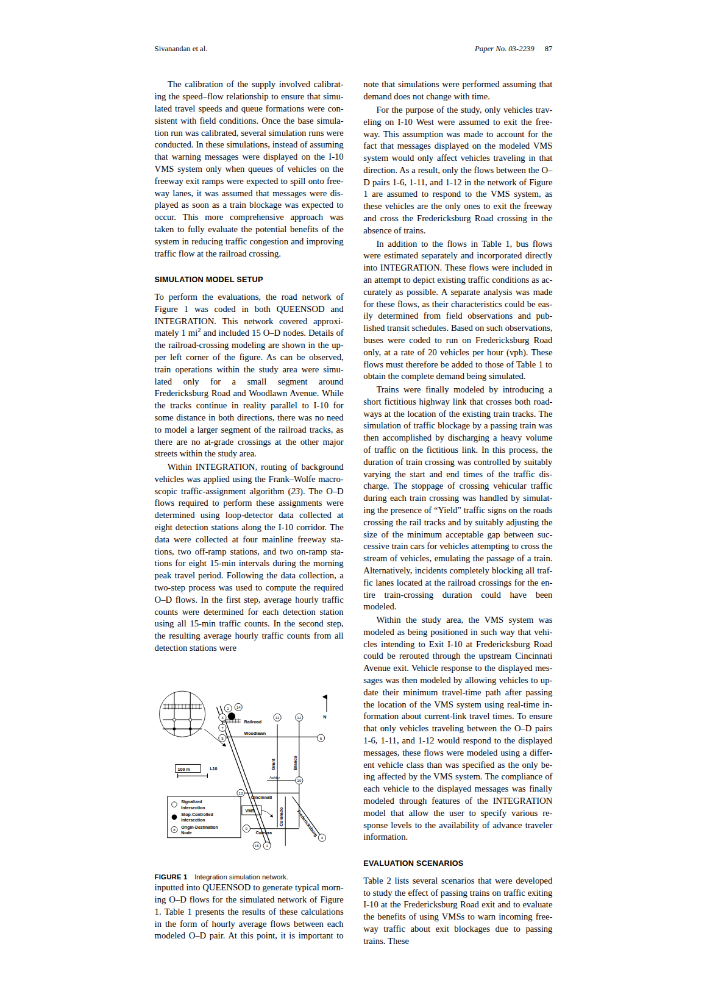Sivanandan et al.
Paper No. 03-223987
The calibration of the supply involved calibrating the speed–flow relationship to ensure that simulated travel speeds and queue formations were consistent with field conditions. Once the base simulation run was calibrated, several simulation runs were conducted. In these simulations, instead of assuming that warning messages were displayed on the I-10 VMS system only when queues of vehicles on the freeway exit ramps were expected to spill onto freeway lanes, it was assumed that messages were displayed as soon as a train blockage was expected to occur. This more comprehensive approach was taken to fully evaluate the potential benefits of the system in reducing traffic congestion and improving traffic flow at the railroad crossing.
Simulation Model Setup
To perform the evaluations, the road network of Figure 1 was coded in both QUEENSOD and INTEGRATION. This network covered approximately 1 mi2 and included 15 O–D nodes. Details of the railroad-crossing modeling are shown in the upper left corner of the figure. As can be observed, train operations within the study area were simulated only for a small segment around Fredericksburg Road and Woodlawn Avenue. While the tracks continue in reality parallel to I-10 for some distance in both directions, there was no need to model a larger segment of the railroad tracks, as there are no at-grade crossings at the other major streets within the study area.
Within INTEGRATION, routing of background vehicles was applied using the Frank–Wolfe macroscopic traffic-assignment algorithm (23). The O–D flows required to perform these assignments were determined using loop-detector data collected at eight detection stations along the I-10 corridor. The data were collected at four mainline freeway stations, two off-ramp stations, and two on-ramp stations for eight 15-min intervals during the morning peak travel period. Following the data collection, a two-step process was used to compute the required O–D flows. In the first step, average hourly traffic counts were determined for each detection station using all 15-min traffic counts. In the second step, the resulting average hourly traffic counts from all detection stations were
N Railroad Woodlawn I-10 Grant Blanco Ashby Cincinnati Colorado Culebra Fredericksburg VMS 100 m 2 14 3 8 11 12 7 5 6 10 13 9 4 15 1 Signalized Intersection Stop-Controlled Intersection 8 Origin-Destination Node
FIGURE 1 Integration simulation network.
inputted into QUEENSOD to generate typical morning O–D flows for the simulated network of Figure 1. Table 1 presents the results of these calculations in the form of hourly average flows between each modeled O–D pair. At this point, it is important to note that simulations were performed assuming that demand does not change with time.
For the purpose of the study, only vehicles traveling on I-10 West were assumed to exit the freeway. This assumption was made to account for the fact that messages displayed on the modeled VMS system would only affect vehicles traveling in that direction. As a result, only the flows between the O–D pairs 1-6, 1-11, and 1-12 in the network of Figure 1 are assumed to respond to the VMS system, as these vehicles are the only ones to exit the freeway and cross the Fredericksburg Road crossing in the absence of trains.
In addition to the flows in Table 1, bus flows were estimated separately and incorporated directly into INTEGRATION. These flows were included in an attempt to depict existing traffic conditions as accurately as possible. A separate analysis was made for these flows, as their characteristics could be easily determined from field observations and published transit schedules. Based on such observations, buses were coded to run on Fredericksburg Road only, at a rate of 20 vehicles per hour (vph). These flows must therefore be added to those of Table 1 to obtain the complete demand being simulated.
Trains were finally modeled by introducing a short fictitious highway link that crosses both roadways at the location of the existing train tracks. The simulation of traffic blockage by a passing train was then accomplished by discharging a heavy volume of traffic on the fictitious link. In this process, the duration of train crossing was controlled by suitably varying the start and end times of the traffic discharge. The stoppage of crossing vehicular traffic during each train crossing was handled by simulating the presence of “Yield” traffic signs on the roads crossing the rail tracks and by suitably adjusting the size of the minimum acceptable gap between successive train cars for vehicles attempting to cross the stream of vehicles, emulating the passage of a train. Alternatively, incidents completely blocking all traffic lanes located at the railroad crossings for the entire train-crossing duration could have been modeled.
Within the study area, the VMS system was modeled as being positioned in such way that vehicles intending to Exit I-10 at Fredericksburg Road could be rerouted through the upstream Cincinnati Avenue exit. Vehicle response to the displayed messages was then modeled by allowing vehicles to update their minimum travel-time path after passing the location of the VMS system using real-time information about current-link travel times. To ensure that only vehicles traveling between the O–D pairs 1-6, 1-11, and 1-12 would respond to the displayed messages, these flows were modeled using a different vehicle class than was specified as the only being affected by the VMS system. The compliance of each vehicle to the displayed messages was finally modeled through features of the INTEGRATION model that allow the user to specify various response levels to the availability of advance traveler information.
Evaluation Scenarios
Table 2 lists several scenarios that were developed to study the effect of passing trains on traffic exiting I-10 at the Fredericksburg Road exit and to evaluate the benefits of using VMSs to warn incoming freeway traffic about exit blockages due to passing trains. These